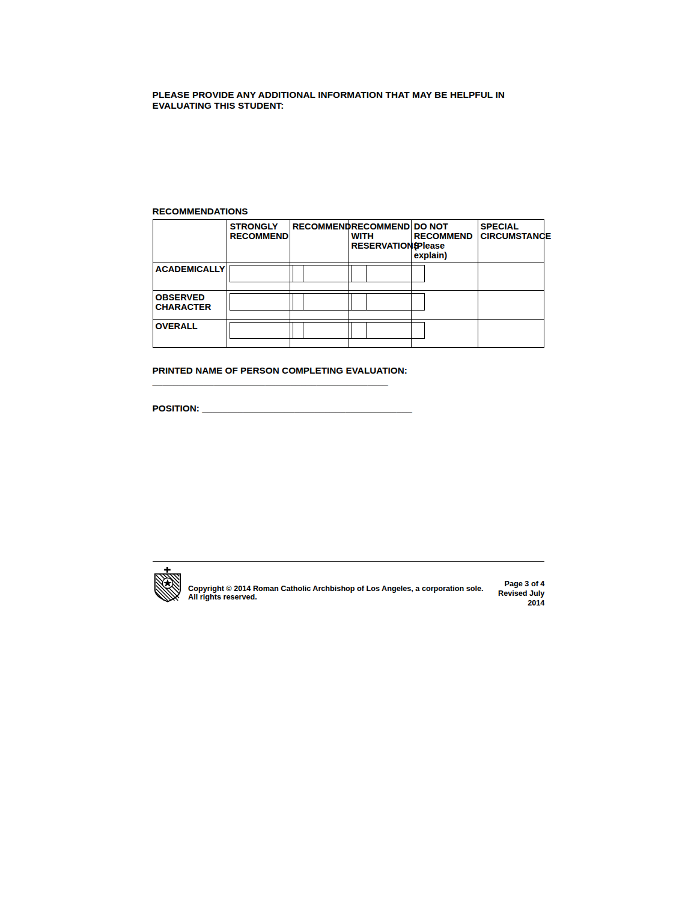PLEASE PROVIDE ANY ADDITIONAL INFORMATION THAT MAY BE HELPFUL IN EVALUATING THIS STUDENT:
RECOMMENDATIONS
| | STRONGLY RECOMMEND | RECOMMEND | RECOMMEND WITH RESERVATIONS | DO NOT RECOMMEND (Please explain) | SPECIAL CIRCUMSTANCE |
| ACADEMICALLY | | | | | |
| OBSERVED CHARACTER | | | | | |
| OVERALL | | | | | |
PRINTED NAME OF PERSON COMPLETING EVALUATION: ______________________________________________
POSITION: _________________________________________
Copyright © 2014 Roman Catholic Archbishop of Los Angeles, a corporation sole. All rights reserved.
Page 3 of 4
Revised July 2014